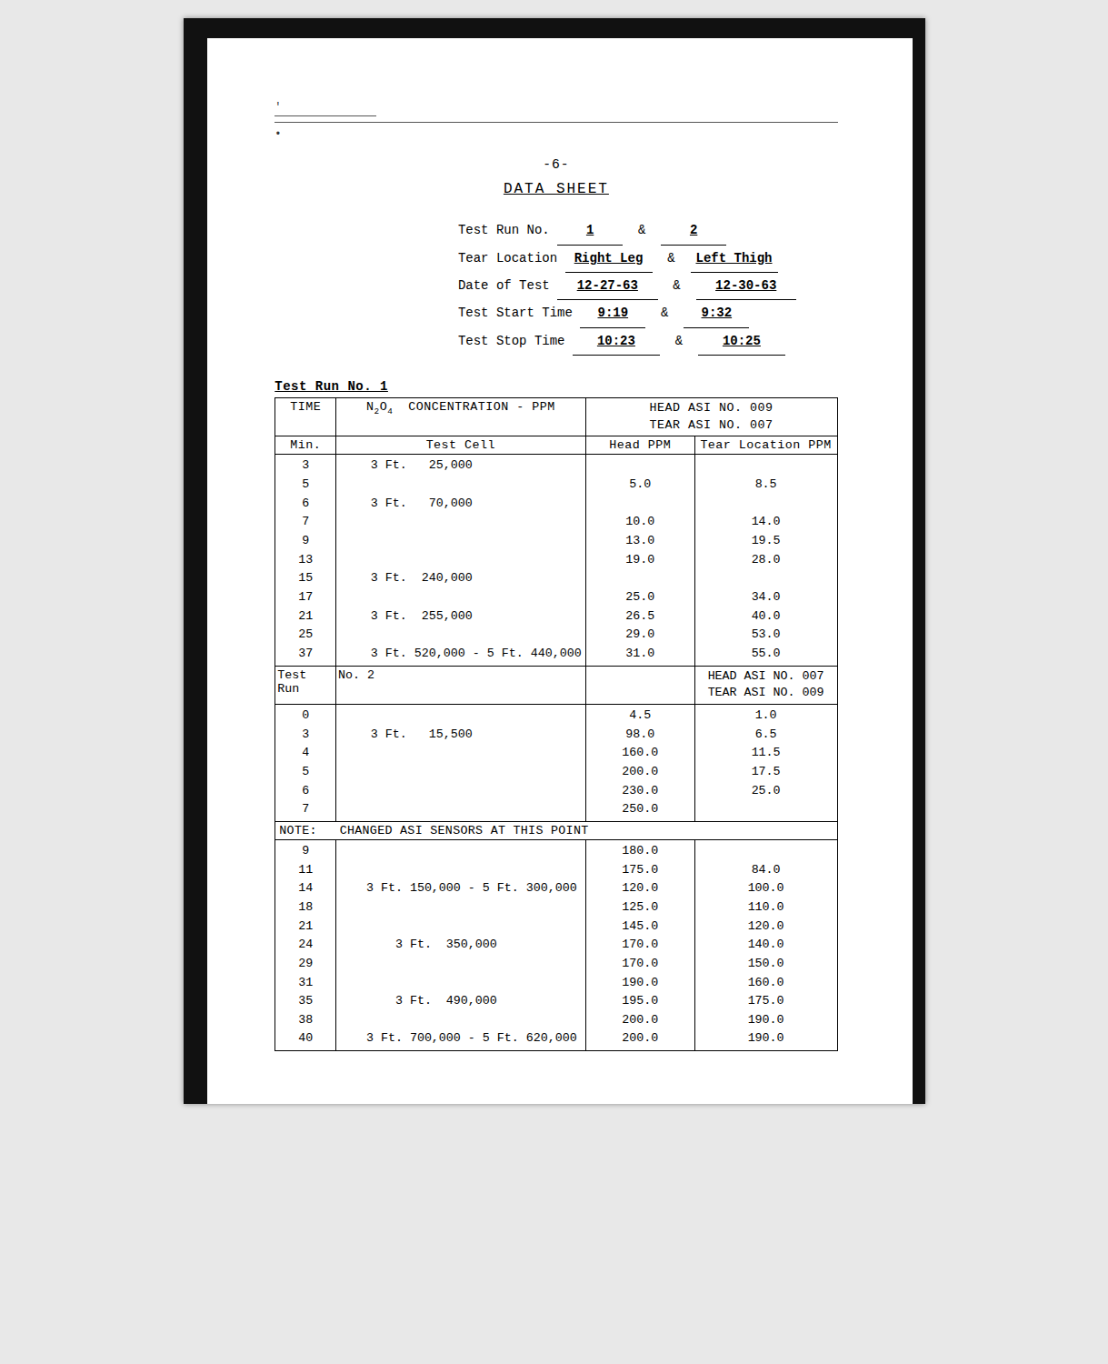'
•
-6-
DATA SHEET
Test Run No. 1 & 2
Tear Location Right Leg & Left Thigh
Date of Test 12-27-63 & 12-30-63
Test Start Time 9:19 & 9:32
Test Stop Time 10:23 & 10:25
Test Run No. 1
| TIME | N 2 O 4 CONCENTRATION - PPM | HEAD ASI NO. 009 TEAR ASI NO. 007 |
| --- | --- | --- |
| Min. | Test Cell | Head PPM | Tear Location PPM |
| 3 5 6 7 9 13 15 17 21 25 37 | 3 Ft. 25,000 3 Ft. 70,000 3 Ft. 240,000 3 Ft. 255,000 3 Ft. 520,000 - 5 Ft. 440,000 | 5.0 10.0 13.0 19.0 25.0 26.5 29.0 31.0 | 8.5 14.0 19.5 28.0 34.0 40.0 53.0 55.0 |
| Test Run | No. 2 | | HEAD ASI NO. 007 TEAR ASI NO. 009 |
| 0 3 4 5 6 7 | 3 Ft. 15,500 | 4.5 98.0 160.0 200.0 230.0 250.0 | 1.0 6.5 11.5 17.5 25.0 |
| NOTE: CHANGED ASI SENSORS AT THIS POINT |
| 9 11 14 18 21 24 29 31 35 38 40 | 3 Ft. 150,000 - 5 Ft. 300,000 3 Ft. 350,000 3 Ft. 490,000 3 Ft. 700,000 - 5 Ft. 620,000 | 180.0 175.0 120.0 125.0 145.0 170.0 170.0 190.0 195.0 200.0 200.0 | 84.0 100.0 110.0 120.0 140.0 150.0 160.0 175.0 190.0 190.0 |